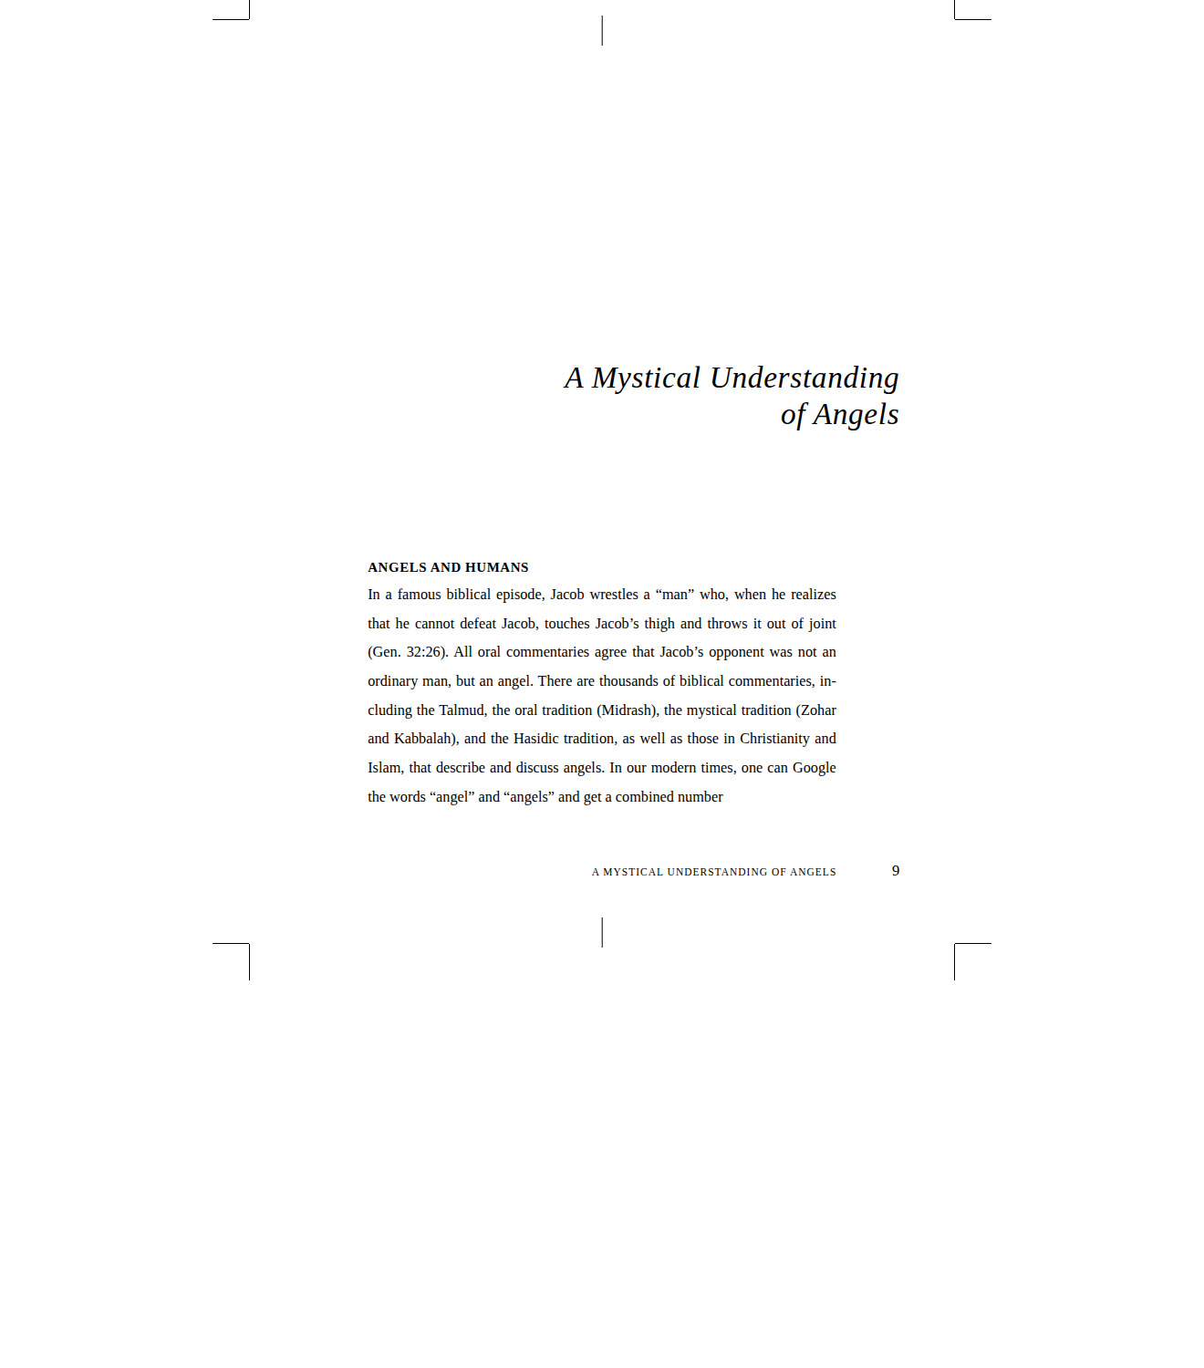A Mystical Understandingof Angels
Angels and Humans
In a famous biblical episode, Jacob wrestles a “man” who, when he realizes that he cannot defeat Jacob, touches Jacob’s thigh and throws it out of joint (Gen. 32:26). All oral commentaries agree that Jacob’s opponent was not an ordinary man, but an angel. There are thousands of biblical commentaries, including the Talmud, the oral tradition (Midrash), the mystical tradition (Zohar and Kabbalah), and the Hasidic tradition, as well as those in Christianity and Islam, that describe and discuss angels. In our modern times, one can Google the words “angel” and “angels” and get a combined number
A Mystical Understanding of Angels 9